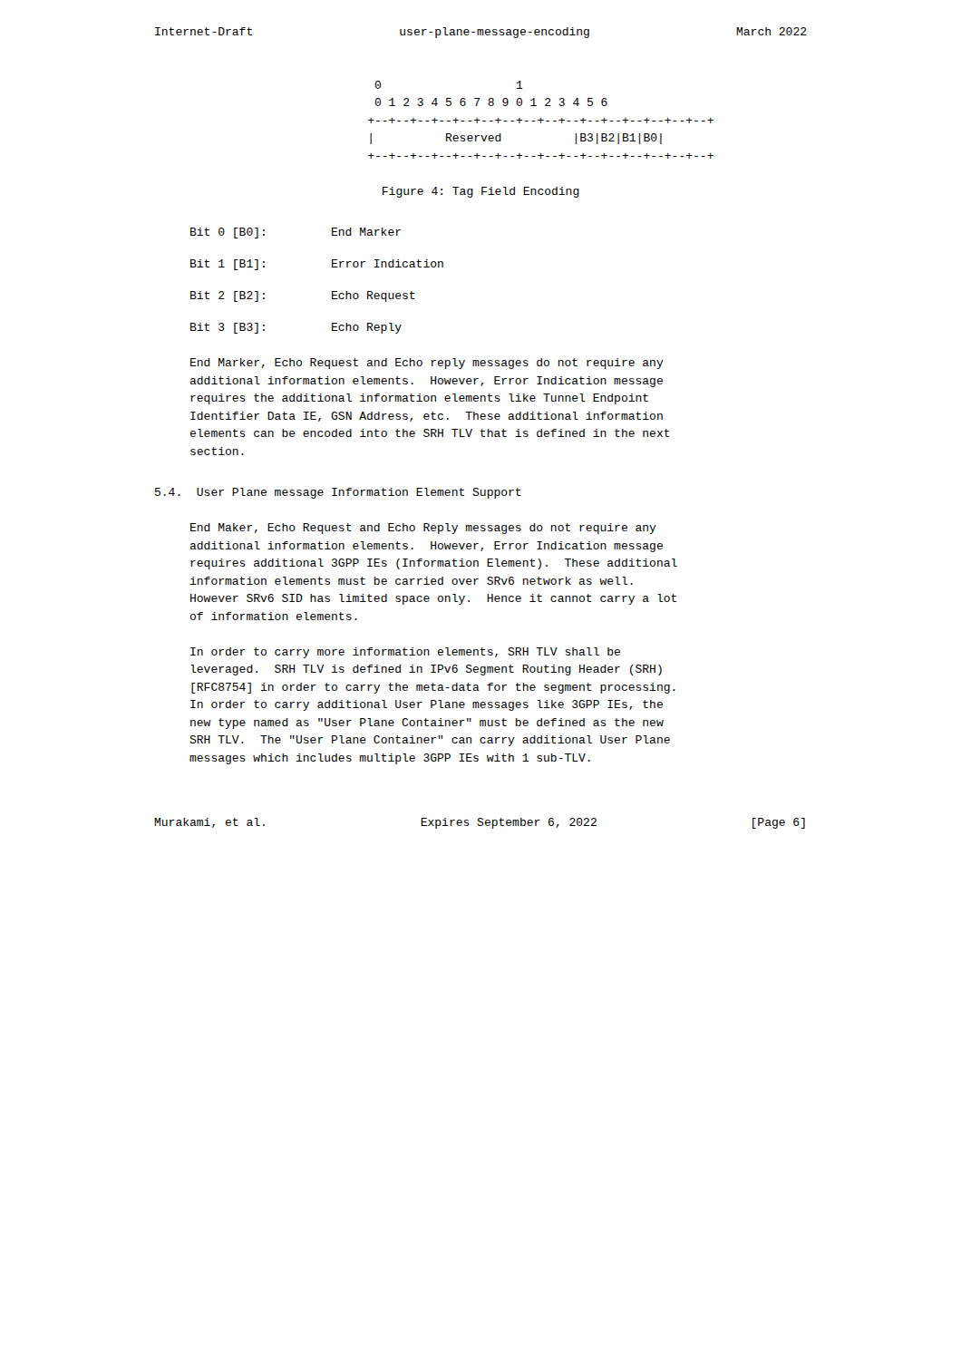Internet-Draft user-plane-message-encoding March 2022
                  0                   1
                  0 1 2 3 4 5 6 7 8 9 0 1 2 3 4 5 6
                 +--+--+--+--+--+--+--+--+--+--+--+--+--+--+--+--+
                 |          Reserved          |B3|B2|B1|B0|
                 +--+--+--+--+--+--+--+--+--+--+--+--+--+--+--+--+
Figure 4: Tag Field Encoding
Bit 0 [B0]: End Marker
Bit 1 [B1]: Error Indication
Bit 2 [B2]: Echo Request
Bit 3 [B3]: Echo Reply
End Marker, Echo Request and Echo reply messages do not require any
additional information elements. However, Error Indication message
requires the additional information elements like Tunnel Endpoint
Identifier Data IE, GSN Address, etc. These additional information
elements can be encoded into the SRH TLV that is defined in the next
section.
5.4. User Plane message Information Element Support
End Maker, Echo Request and Echo Reply messages do not require any
additional information elements. However, Error Indication message
requires additional 3GPP IEs (Information Element). These additional
information elements must be carried over SRv6 network as well.
However SRv6 SID has limited space only. Hence it cannot carry a lot
of information elements.
In order to carry more information elements, SRH TLV shall be
leveraged. SRH TLV is defined in IPv6 Segment Routing Header (SRH)
[RFC8754] in order to carry the meta-data for the segment processing.
In order to carry additional User Plane messages like 3GPP IEs, the
new type named as "User Plane Container" must be defined as the new
SRH TLV. The "User Plane Container" can carry additional User Plane
messages which includes multiple 3GPP IEs with 1 sub-TLV.
Murakami, et al. Expires September 6, 2022 [Page 6]